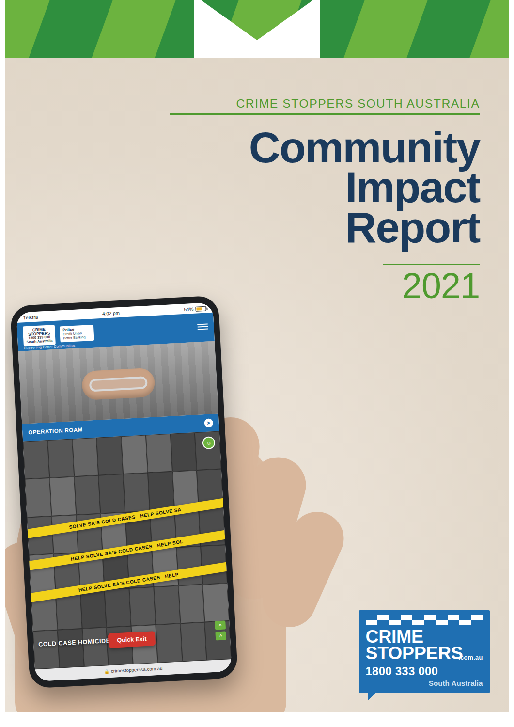Crime Stoppers South Australia
Community Impact Report
2021
Telstra 4:02 pm 54%
CRIME
STOPPERS1800 333 000 South Australia
PoliceCredit Union Better Banking
Supporting Better Communities
OPERATION ROAM ➤
☺
SOLVE SA'S COLD CASES HELP SOLVE SA
HELP SOLVE SA'S COLD CASES HELP SOL
HELP SOLVE SA'S COLD CASES HELP
COLD CASE HOMICIDES
Quick Exit
^ ^
🔒crimestopperssa.com.au
CRIME
STOPPERS.com.au
1800 333 000
South Australia